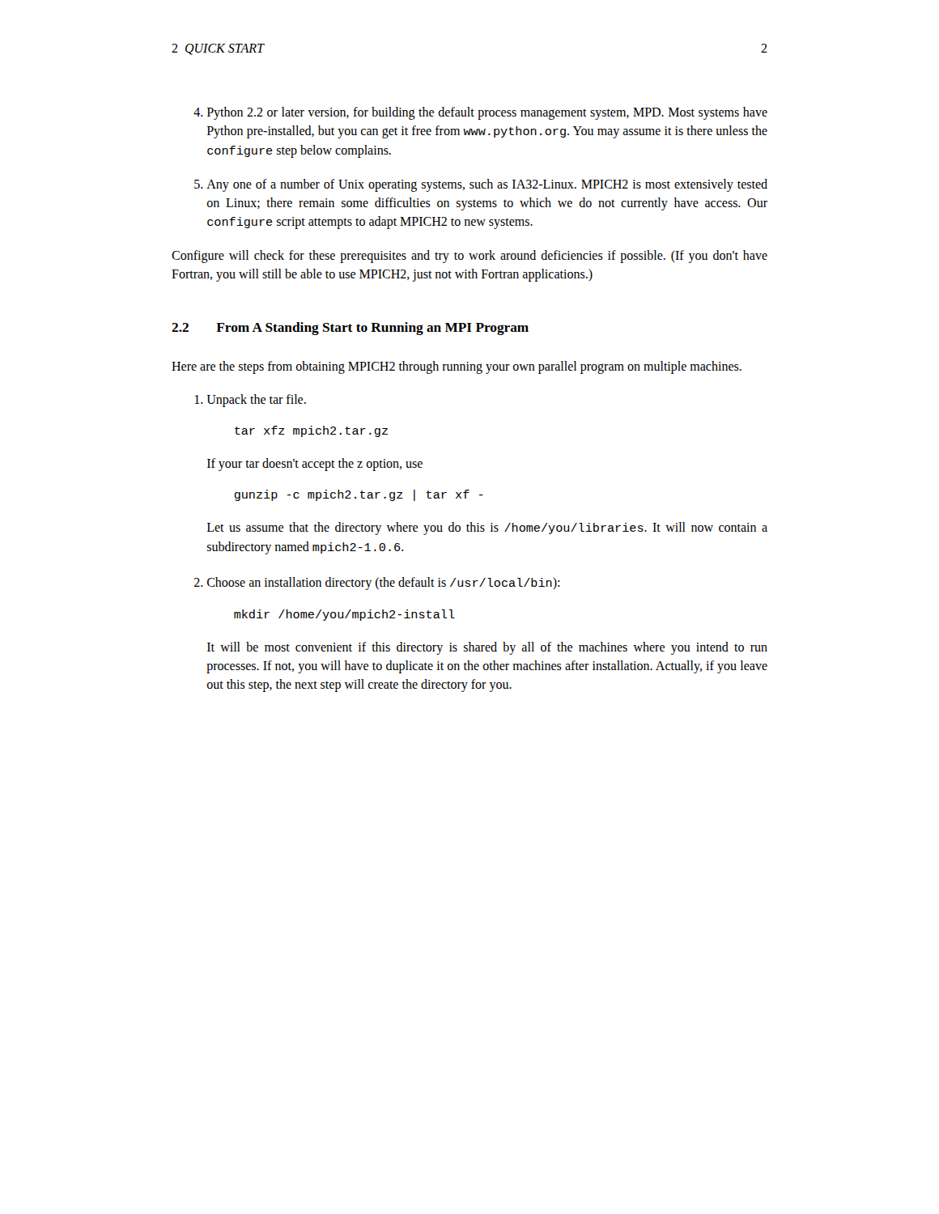2 QUICK START 2
Python 2.2 or later version, for building the default process management system, MPD. Most systems have Python pre-installed, but you can get it free from www.python.org. You may assume it is there unless the configure step below complains.
Any one of a number of Unix operating systems, such as IA32-Linux. MPICH2 is most extensively tested on Linux; there remain some difficulties on systems to which we do not currently have access. Our configure script attempts to adapt MPICH2 to new systems.
Configure will check for these prerequisites and try to work around deficiencies if possible. (If you don't have Fortran, you will still be able to use MPICH2, just not with Fortran applications.)
2.2 From A Standing Start to Running an MPI Program
Here are the steps from obtaining MPICH2 through running your own parallel program on multiple machines.
Unpack the tar file.
tar xfz mpich2.tar.gz
If your tar doesn't accept the z option, use
gunzip -c mpich2.tar.gz | tar xf -
Let us assume that the directory where you do this is /home/you/libraries. It will now contain a subdirectory named mpich2-1.0.6.
Choose an installation directory (the default is /usr/local/bin):
mkdir /home/you/mpich2-install
It will be most convenient if this directory is shared by all of the machines where you intend to run processes. If not, you will have to duplicate it on the other machines after installation. Actually, if you leave out this step, the next step will create the directory for you.